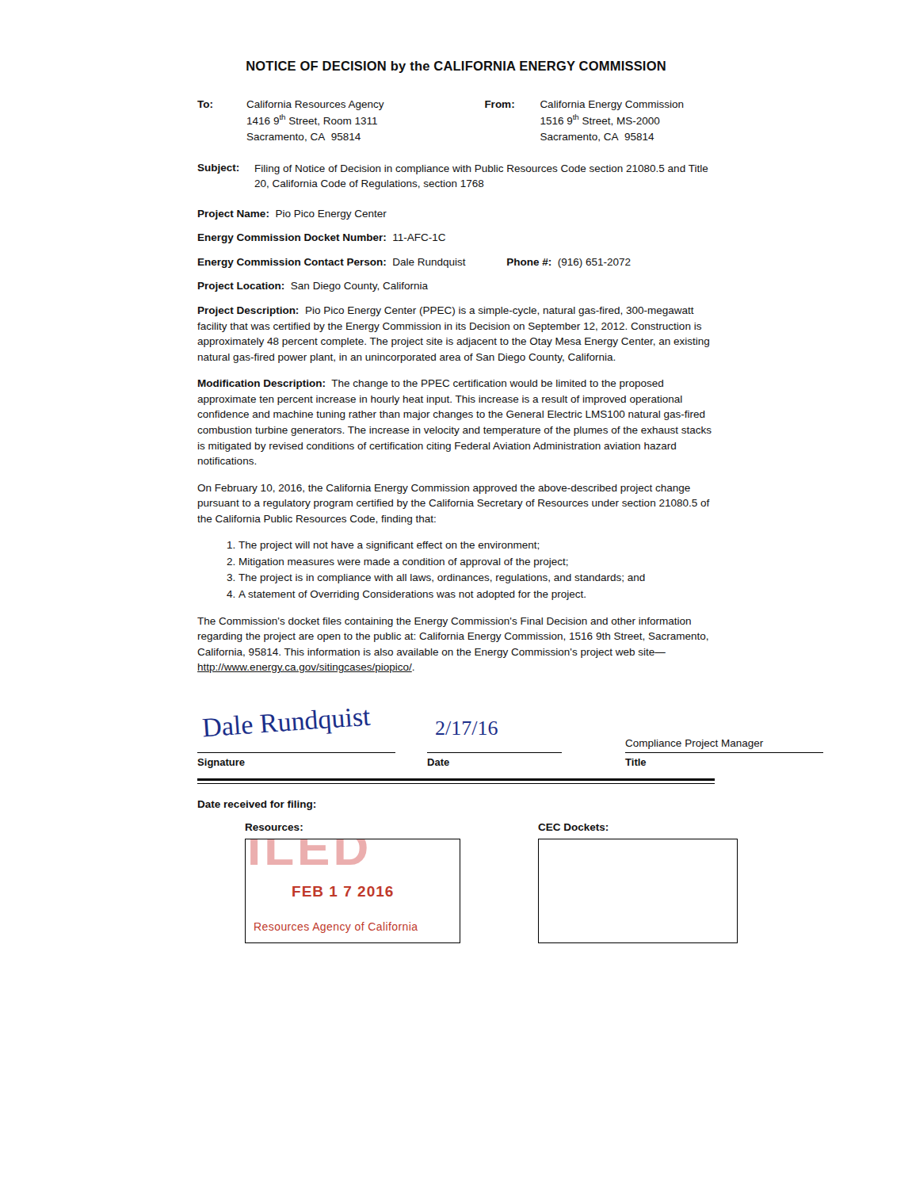NOTICE OF DECISION by the CALIFORNIA ENERGY COMMISSION
| To: | California Resources Agency 1416 9 th Street, Room 1311 Sacramento, CA 95814 | From: | California Energy Commission 1516 9 th Street, MS-2000 Sacramento, CA 95814 |
Subject: Filing of Notice of Decision in compliance with Public Resources Code section 21080.5 and Title 20, California Code of Regulations, section 1768
Project Name: Pio Pico Energy Center
Energy Commission Docket Number: 11-AFC-1C
Energy Commission Contact Person: Dale Rundquist Phone #: (916) 651-2072
Project Location: San Diego County, California
Project Description: Pio Pico Energy Center (PPEC) is a simple-cycle, natural gas-fired, 300-megawatt facility that was certified by the Energy Commission in its Decision on September 12, 2012. Construction is approximately 48 percent complete. The project site is adjacent to the Otay Mesa Energy Center, an existing natural gas-fired power plant, in an unincorporated area of San Diego County, California.
Modification Description: The change to the PPEC certification would be limited to the proposed approximate ten percent increase in hourly heat input. This increase is a result of improved operational confidence and machine tuning rather than major changes to the General Electric LMS100 natural gas-fired combustion turbine generators. The increase in velocity and temperature of the plumes of the exhaust stacks is mitigated by revised conditions of certification citing Federal Aviation Administration aviation hazard notifications.
On February 10, 2016, the California Energy Commission approved the above-described project change pursuant to a regulatory program certified by the California Secretary of Resources under section 21080.5 of the California Public Resources Code, finding that:
The project will not have a significant effect on the environment;
Mitigation measures were made a condition of approval of the project;
The project is in compliance with all laws, ordinances, regulations, and standards; and
A statement of Overriding Considerations was not adopted for the project.
The Commission's docket files containing the Energy Commission's Final Decision and other information regarding the project are open to the public at: California Energy Commission, 1516 9th Street, Sacramento, California, 95814. This information is also available on the Energy Commission's project web site—http://www.energy.ca.gov/sitingcases/piopico/.
Dale Rundquist
2/17/16
Compliance Project Manager
Signature Date Title
Date received for filing:
Resources:
FILED
FEB 1 7 2016
Resources Agency of California
CEC Dockets: